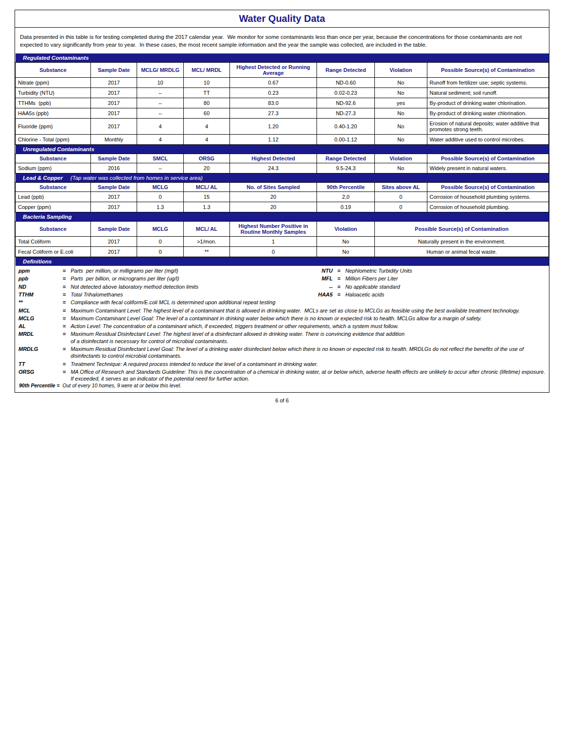Water Quality Data
Data presented in this table is for testing completed during the 2017 calendar year. We monitor for some contaminants less than once per year, because the concentrations for those contaminants are not expected to vary significantly from year to year. In these cases, the most recent sample information and the year the sample was collected, are included in the table.
| Regulated Contaminants |
| Substance | Sample Date | MCLG/ MRDLG | MCL/ MRDL | Highest Detected or Running Average | Range Detected | Violation | Possible Source(s) of Contamination |
| Nitrate (ppm) | 2017 | 10 | 10 | 0.67 | ND-0.60 | No | Runoff from fertilizer use; septic systems. |
| Turbidity (NTU) | 2017 | -- | TT | 0.23 | 0.02-0.23 | No | Natural sediment; soil runoff. |
| TTHMs (ppb) | 2017 | -- | 80 | 83.0 | ND-92.6 | yes | By-product of drinking water chlorination. |
| HAA5s (ppb) | 2017 | -- | 60 | 27.3 | ND-27.3 | No | By-product of drinking water chlorination. |
| Fluoride (ppm) | 2017 | 4 | 4 | 1.20 | 0.40-1.20 | No | Erosion of natural deposits; water additive that promotes strong teeth. |
| Chlorine - Total (ppm) | Monthly | 4 | 4 | 1.12 | 0.00-1.12 | No | Water additive used to control microbes. |
| Unregulated Contaminants |
| Substance | Sample Date | SMCL | ORSG | Highest Detected | Range Detected | Violation | Possible Source(s) of Contamination |
| Sodium (ppm) | 2016 | -- | 20 | 24.3 | 9.5-24.3 | No | Widely present in natural waters. |
| Lead & Copper (Tap water was collected from homes in service area) |
| Substance | Sample Date | MCLG | MCL/ AL | No. of Sites Sampled | 90th Percentile | Sites above AL | Possible Source(s) of Contamination |
| Lead (ppb) | 2017 | 0 | 15 | 20 | 2,0 | 0 | Corrosion of household plumbing systems. |
| Copper (ppm) | 2017 | 1.3 | 1.3 | 20 | 0.19 | 0 | Corrosion of household plumbing. |
| Bacteria Sampling |
| Substance | Sample Date | MCLG | MCL/ AL | Highest Number Positive in Routine Monthly Samples | Violation | Possible Source(s) of Contamination |
| Total Coliform | 2017 | 0 | >1/mon. | 1 | No | Naturally present in the environment. |
| Fecal Coliform or E.coli | 2017 | 0 | ** | 0 | No | Human or animal fecal waste. |
| Definitions |
| ppm | = | Parts per million, or milligrams per liter (mg/l) | NTU | = | Nephlometric Turbidity Units |
| ppb | = | Parts per billion, or micrograms per liter (ug/l) | MFL | = | Million Fibers per Liter |
| ND | = | Not detected above laboratory method detection limits | -- | = | No applicable standard |
| TTHM | = | Total Trihalomethanes | HAA5 | = | Haloacetic acids |
| ** | = | Compliance with fecal coliform/E.coli MCL is determined upon additional repeat testing |
| MCL | = | Maximum Contaminant Level: The highest level of a contaminant that is allowed in drinking water. MCLs are set as close to MCLGs as feasible using the best available treatment technology. |
| MCLG | = | Maximum Contaminant Level Goal: The level of a contaminant in drinking water below which there is no known or expected risk to health. MCLGs allow for a margin of safety. |
| AL | = | Action Level: The concentration of a contaminant which, if exceeded, triggers treatment or other requirements, which a system must follow. |
| MRDL | = | Maximum Residual Disinfectant Level: The highest level of a disinfectant allowed in drinking water. There is convincing evidence that addition of a disinfectant is necessary for control of microbial contaminants. |
| MRDLG | = | Maximum Residual Disinfectant Level Goal: The level of a drinking water disinfectant below which there is no known or expected risk to health. MRDLGs do not reflect the benefits of the use of disinfectants to control microbial contaminants. |
| TT | = | Treatment Technique: A required process intended to reduce the level of a contaminant in drinking water. |
| ORSG | = | MA Office of Research and Standards Guideline: This is the concentration of a chemical in drinking water, at or below which, adverse health effects are unlikely to occur after chronic (lifetime) exposure. If exceeded, it serves as an indicator of the potential need for further action. |
90th Percentile = Out of every 10 homes, 9 were at or below this level.
6 of 6